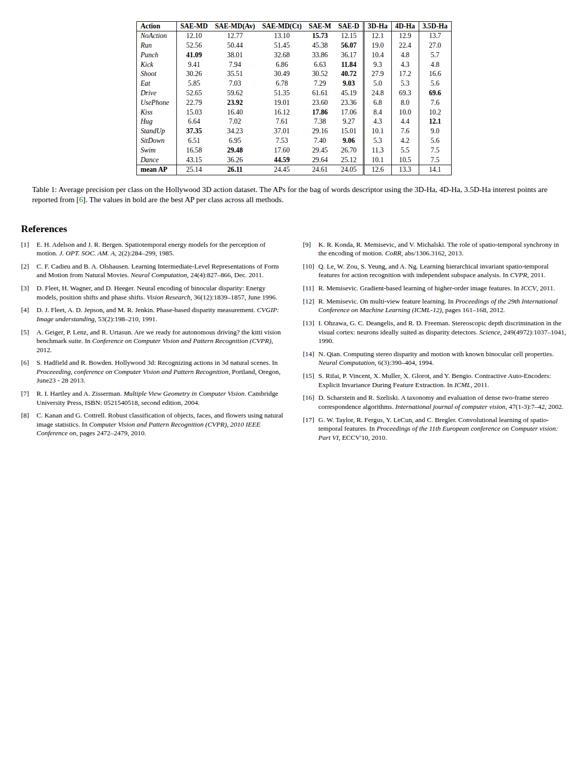| Action | SAE-MD | SAE-MD(Av) | SAE-MD(Ct) | SAE-M | SAE-D | 3D-Ha | 4D-Ha | 3.5D-Ha |
| --- | --- | --- | --- | --- | --- | --- | --- | --- |
| NoAction | 12.10 | 12.77 | 13.10 | 15.73 | 12.15 | 12.1 | 12.9 | 13.7 |
| Run | 52.56 | 50.44 | 51.45 | 45.38 | 56.07 | 19.0 | 22.4 | 27.0 |
| Punch | 41.09 | 38.01 | 32.68 | 33.86 | 36.17 | 10.4 | 4.8 | 5.7 |
| Kick | 9.41 | 7.94 | 6.86 | 6.63 | 11.84 | 9.3 | 4.3 | 4.8 |
| Shoot | 30.26 | 35.51 | 30.49 | 30.52 | 40.72 | 27.9 | 17.2 | 16.6 |
| Eat | 5.85 | 7.03 | 6.78 | 7.29 | 9.03 | 5.0 | 5.3 | 5.6 |
| Drive | 52.65 | 59.62 | 51.35 | 61.61 | 45.19 | 24.8 | 69.3 | 69.6 |
| UsePhone | 22.79 | 23.92 | 19.01 | 23.60 | 23.36 | 6.8 | 8.0 | 7.6 |
| Kiss | 15.03 | 16.40 | 16.12 | 17.86 | 17.06 | 8.4 | 10.0 | 10.2 |
| Hug | 6.64 | 7.02 | 7.61 | 7.38 | 9.27 | 4.3 | 4.4 | 12.1 |
| StandUp | 37.35 | 34.23 | 37.01 | 29.16 | 15.01 | 10.1 | 7.6 | 9.0 |
| SitDown | 6.51 | 6.95 | 7.53 | 7.40 | 9.06 | 5.3 | 4.2 | 5.6 |
| Swim | 16.58 | 29.48 | 17.60 | 29.45 | 26.70 | 11.3 | 5.5 | 7.5 |
| Dance | 43.15 | 36.26 | 44.59 | 29.64 | 25.12 | 10.1 | 10.5 | 7.5 |
| mean AP | 25.14 | 26.11 | 24.45 | 24.61 | 24.05 | 12.6 | 13.3 | 14.1 |
Table 1: Average precision per class on the Hollywood 3D action dataset. The APs for the bag of words descriptor using the 3D-Ha, 4D-Ha, 3.5D-Ha interest points are reported from [6]. The values in bold are the best AP per class across all methods.
References
[1] E. H. Adelson and J. R. Bergen. Spatiotemporal energy models for the perception of motion. J. OPT. SOC. AM. A, 2(2):284–299, 1985.
[2] C. F. Cadieu and B. A. Olshausen. Learning Intermediate-Level Representations of Form and Motion from Natural Movies. Neural Computation, 24(4):827–866, Dec. 2011.
[3] D. Fleet, H. Wagner, and D. Heeger. Neural encoding of binocular disparity: Energy models, position shifts and phase shifts. Vision Research, 36(12):1839–1857, June 1996.
[4] D. J. Fleet, A. D. Jepson, and M. R. Jenkin. Phase-based disparity measurement. CVGIP: Image understanding, 53(2):198–210, 1991.
[5] A. Geiger, P. Lenz, and R. Urtasun. Are we ready for autonomous driving? the kitti vision benchmark suite. In Conference on Computer Vision and Pattern Recognition (CVPR), 2012.
[6] S. Hadfield and R. Bowden. Hollywood 3d: Recognizing actions in 3d natural scenes. In Proceeeding, conference on Computer Vision and Pattern Recognition, Portland, Oregon, June23 - 28 2013.
[7] R. I. Hartley and A. Zisserman. Multiple View Geometry in Computer Vision. Cambridge University Press, ISBN: 0521540518, second edition, 2004.
[8] C. Kanan and G. Cottrell. Robust classification of objects, faces, and flowers using natural image statistics. In Computer Vision and Pattern Recognition (CVPR), 2010 IEEE Conference on, pages 2472–2479, 2010.
[9] K. R. Konda, R. Memisevic, and V. Michalski. The role of spatio-temporal synchrony in the encoding of motion. CoRR, abs/1306.3162, 2013.
[10] Q. Le, W. Zou, S. Yeung, and A. Ng. Learning hierarchical invariant spatio-temporal features for action recognition with independent subspace analysis. In CVPR, 2011.
[11] R. Memisevic. Gradient-based learning of higher-order image features. In ICCV, 2011.
[12] R. Memisevic. On multi-view feature learning. In Proceedings of the 29th International Conference on Machine Learning (ICML-12), pages 161–168, 2012.
[13] I. Ohzawa, G. C. Deangelis, and R. D. Freeman. Stereoscopic depth discrimination in the visual cortex: neurons ideally suited as disparity detectors. Science, 249(4972):1037–1041, 1990.
[14] N. Qian. Computing stereo disparity and motion with known binocular cell properties. Neural Computation, 6(3):390–404, 1994.
[15] S. Rifai, P. Vincent, X. Muller, X. Glorot, and Y. Bengio. Contractive Auto-Encoders: Explicit Invariance During Feature Extraction. In ICML, 2011.
[16] D. Scharstein and R. Szeliski. A taxonomy and evaluation of dense two-frame stereo correspondence algorithms. International journal of computer vision, 47(1-3):7–42, 2002.
[17] G. W. Taylor, R. Fergus, Y. LeCun, and C. Bregler. Convolutional learning of spatio-temporal features. In Proceedings of the 11th European conference on Computer vision: Part VI, ECCV'10, 2010.